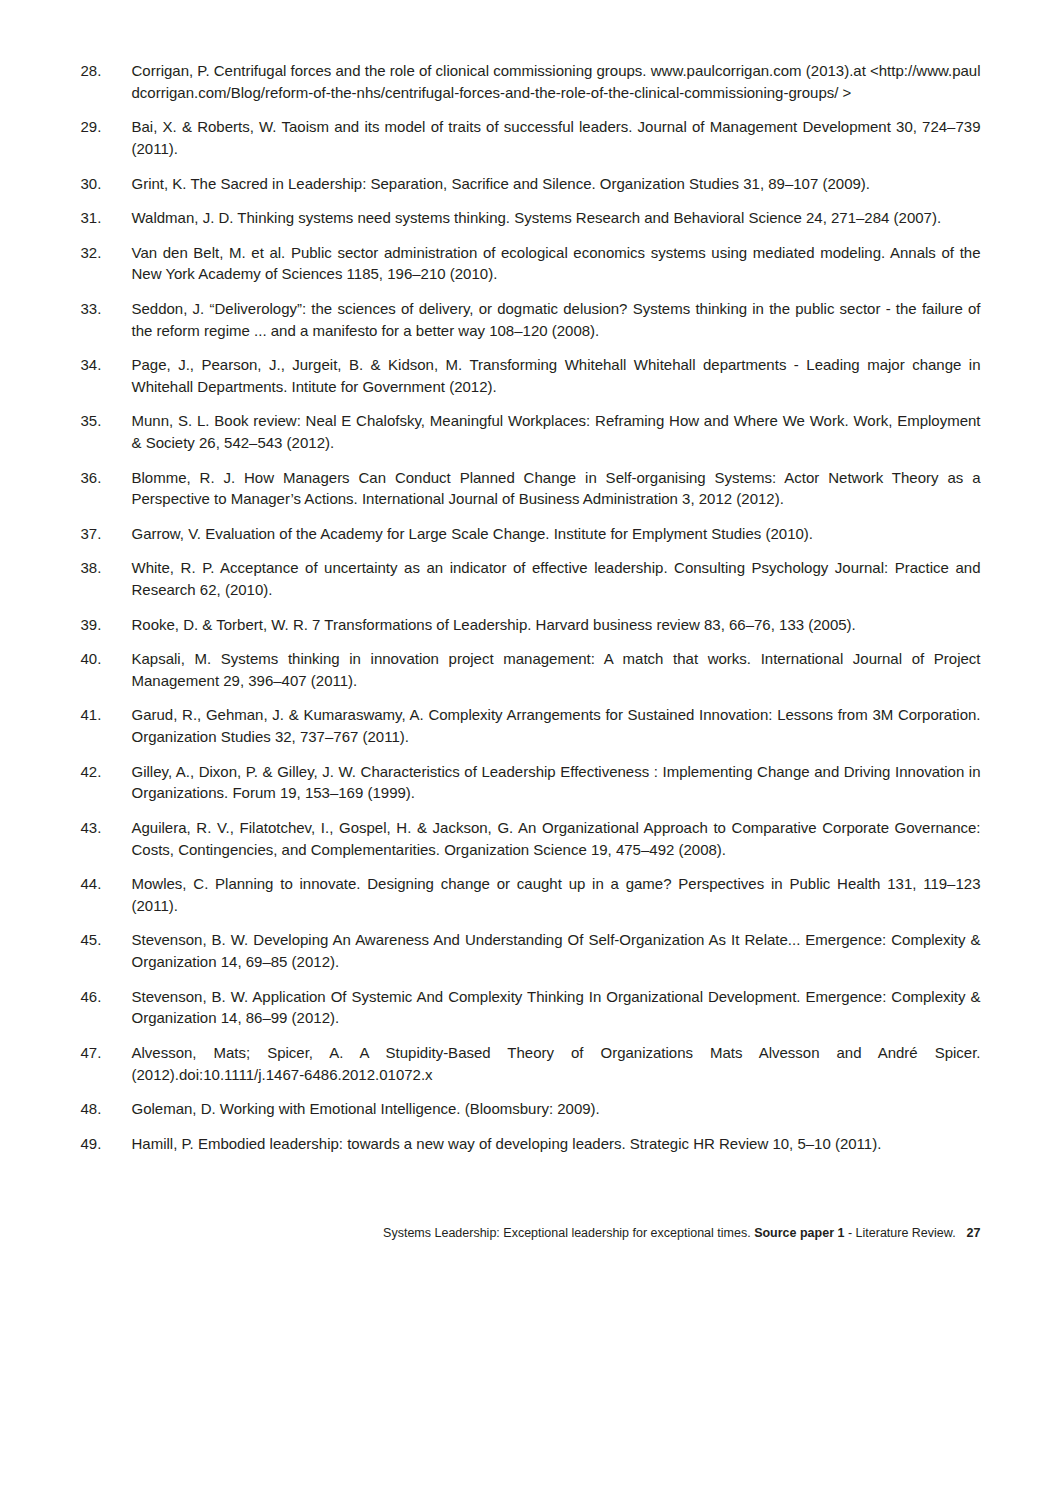Corrigan, P. Centrifugal forces and the role of clionical commissioning groups. www.paulcorrigan.com (2013).at <http://www.pauldcorrigan.com/Blog/reform-of-the-nhs/centrifugal-forces-and-the-role-of-the-clinical-commissioning-groups/ >
Bai, X. & Roberts, W. Taoism and its model of traits of successful leaders. Journal of Management Development 30, 724–739 (2011).
Grint, K. The Sacred in Leadership: Separation, Sacrifice and Silence. Organization Studies 31, 89–107 (2009).
Waldman, J. D. Thinking systems need systems thinking. Systems Research and Behavioral Science 24, 271–284 (2007).
Van den Belt, M. et al. Public sector administration of ecological economics systems using mediated modeling. Annals of the New York Academy of Sciences 1185, 196–210 (2010).
Seddon, J. “Deliverology”: the sciences of delivery, or dogmatic delusion? Systems thinking in the public sector - the failure of the reform regime ... and a manifesto for a better way 108–120 (2008).
Page, J., Pearson, J., Jurgeit, B. & Kidson, M. Transforming Whitehall Whitehall departments - Leading major change in Whitehall Departments. Intitute for Government (2012).
Munn, S. L. Book review: Neal E Chalofsky, Meaningful Workplaces: Reframing How and Where We Work. Work, Employment & Society 26, 542–543 (2012).
Blomme, R. J. How Managers Can Conduct Planned Change in Self-organising Systems: Actor Network Theory as a Perspective to Manager’s Actions. International Journal of Business Administration 3, 2012 (2012).
Garrow, V. Evaluation of the Academy for Large Scale Change. Institute for Emplyment Studies (2010).
White, R. P. Acceptance of uncertainty as an indicator of effective leadership. Consulting Psychology Journal: Practice and Research 62, (2010).
Rooke, D. & Torbert, W. R. 7 Transformations of Leadership. Harvard business review 83, 66–76, 133 (2005).
Kapsali, M. Systems thinking in innovation project management: A match that works. International Journal of Project Management 29, 396–407 (2011).
Garud, R., Gehman, J. & Kumaraswamy, A. Complexity Arrangements for Sustained Innovation: Lessons from 3M Corporation. Organization Studies 32, 737–767 (2011).
Gilley, A., Dixon, P. & Gilley, J. W. Characteristics of Leadership Effectiveness : Implementing Change and Driving Innovation in Organizations. Forum 19, 153–169 (1999).
Aguilera, R. V., Filatotchev, I., Gospel, H. & Jackson, G. An Organizational Approach to Comparative Corporate Governance: Costs, Contingencies, and Complementarities. Organization Science 19, 475–492 (2008).
Mowles, C. Planning to innovate. Designing change or caught up in a game? Perspectives in Public Health 131, 119–123 (2011).
Stevenson, B. W. Developing An Awareness And Understanding Of Self-Organization As It Relate... Emergence: Complexity & Organization 14, 69–85 (2012).
Stevenson, B. W. Application Of Systemic And Complexity Thinking In Organizational Development. Emergence: Complexity & Organization 14, 86–99 (2012).
Alvesson, Mats; Spicer, A. A Stupidity-Based Theory of Organizations Mats Alvesson and André Spicer. (2012).doi:10.1111/j.1467-6486.2012.01072.x
Goleman, D. Working with Emotional Intelligence. (Bloomsbury: 2009).
Hamill, P. Embodied leadership: towards a new way of developing leaders. Strategic HR Review 10, 5–10 (2011).
Systems Leadership: Exceptional leadership for exceptional times. Source paper 1 - Literature Review. 27